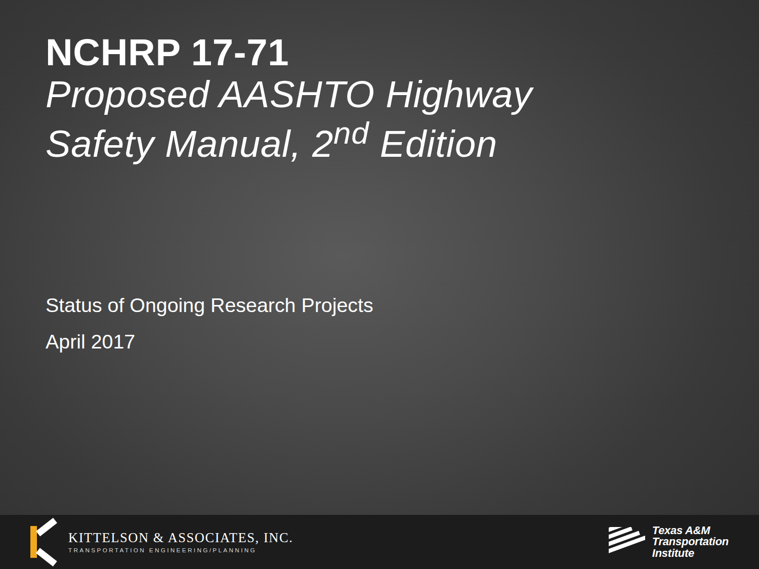NCHRP 17-71
Proposed AASHTO Highway Safety Manual, 2nd Edition
Status of Ongoing Research Projects
April 2017
Kittelson & Associates, Inc.
Transportation Engineering/Planning
Texas A&M
Transportation
Institute